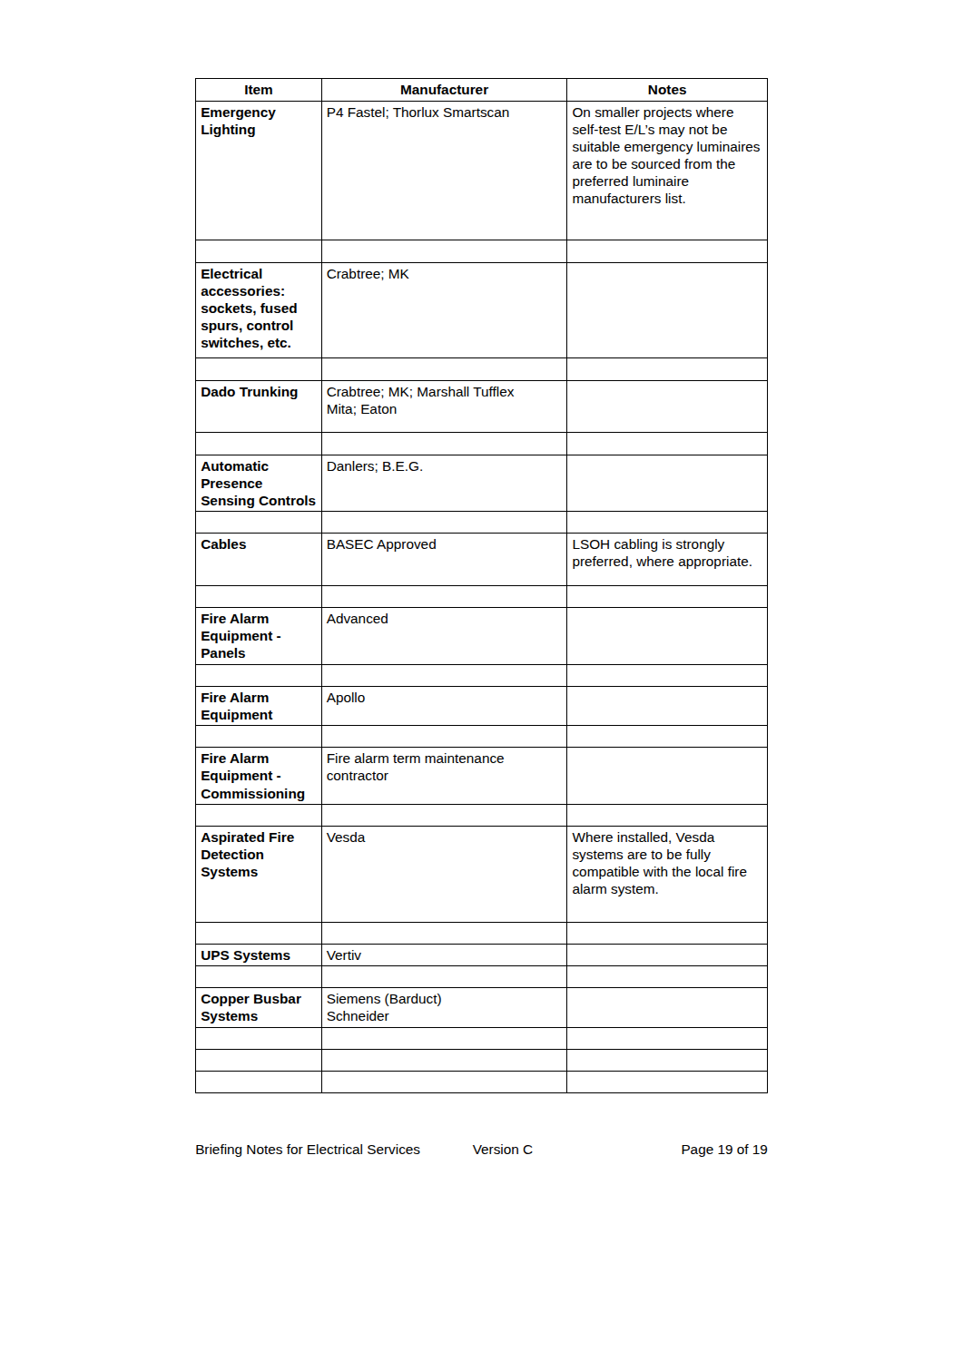| Item | Manufacturer | Notes |
| --- | --- | --- |
| Emergency Lighting | P4 Fastel; Thorlux Smartscan | On smaller projects where self-test E/L’s may not be suitable emergency luminaires are to be sourced from the preferred luminaire manufacturers list. |
| Electrical accessories: sockets, fused spurs, control switches, etc. | Crabtree; MK | |
| Dado Trunking | Crabtree; MK; Marshall Tufflex Mita; Eaton | |
| Automatic Presence Sensing Controls | Danlers; B.E.G. | |
| Cables | BASEC Approved | LSOH cabling is strongly preferred, where appropriate. |
| Fire Alarm Equipment - Panels | Advanced | |
| Fire Alarm Equipment | Apollo | |
| Fire Alarm Equipment - Commissioning | Fire alarm term maintenance contractor | |
| Aspirated Fire Detection Systems | Vesda | Where installed, Vesda systems are to be fully compatible with the local fire alarm system. |
| UPS Systems | Vertiv | |
| Copper Busbar Systems | Siemens (Barduct) Schneider | |
Briefing Notes for Electrical Services
Version C
Page 19 of 19